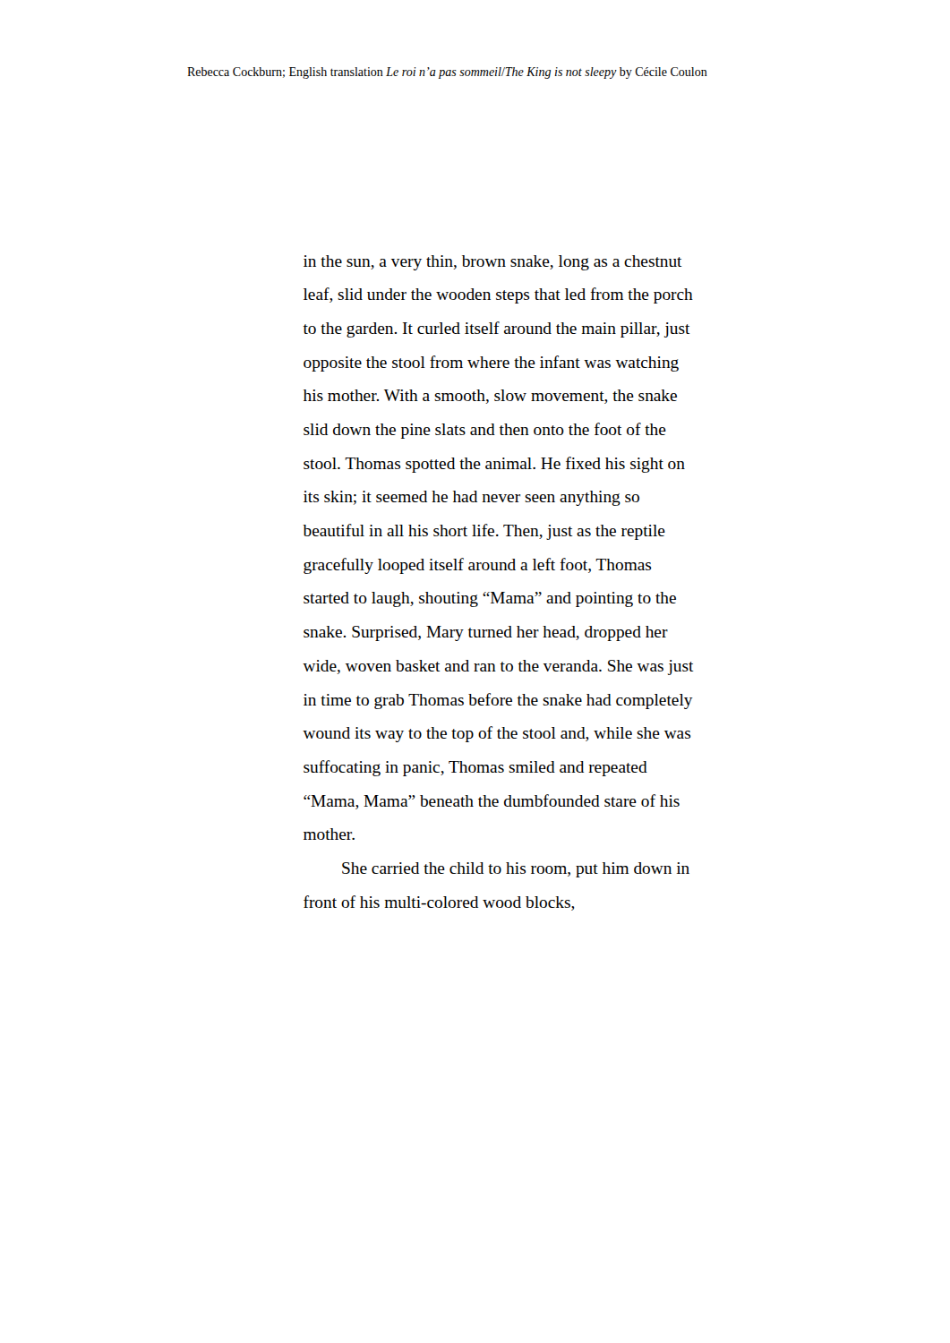Rebecca Cockburn; English translation Le roi n’a pas sommeil/The King is not sleepy by Cécile Coulon
in the sun, a very thin, brown snake, long as a chestnut leaf, slid under the wooden steps that led from the porch to the garden. It curled itself around the main pillar, just opposite the stool from where the infant was watching his mother. With a smooth, slow movement, the snake slid down the pine slats and then onto the foot of the stool. Thomas spotted the animal. He fixed his sight on its skin; it seemed he had never seen anything so beautiful in all his short life. Then, just as the reptile gracefully looped itself around a left foot, Thomas started to laugh, shouting “Mama” and pointing to the snake. Surprised, Mary turned her head, dropped her wide, woven basket and ran to the veranda. She was just in time to grab Thomas before the snake had completely wound its way to the top of the stool and, while she was suffocating in panic, Thomas smiled and repeated “Mama, Mama” beneath the dumbfounded stare of his mother.
She carried the child to his room, put him down in front of his multi-colored wood blocks,